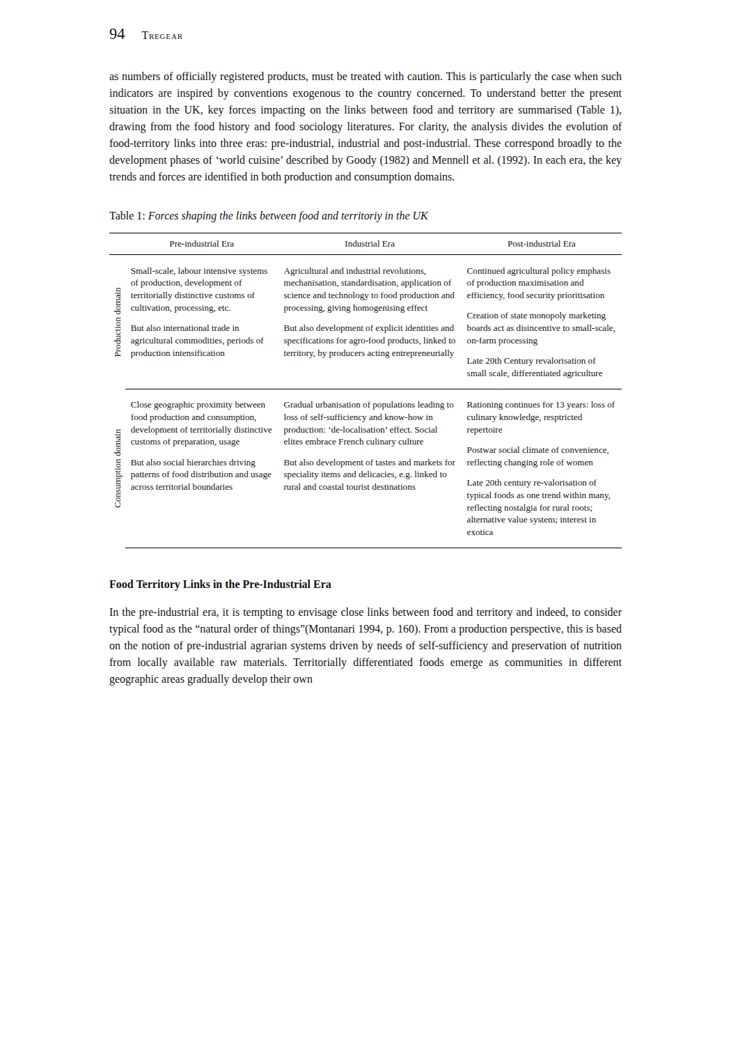94 Tregear
as numbers of officially registered products, must be treated with caution. This is particularly the case when such indicators are inspired by conventions exogenous to the country concerned. To understand better the present situation in the UK, key forces impacting on the links between food and territory are summarised (Table 1), drawing from the food history and food sociology literatures. For clarity, the analysis divides the evolution of food-territory links into three eras: pre-industrial, industrial and post-industrial. These correspond broadly to the development phases of ‘world cuisine’ described by Goody (1982) and Mennell et al. (1992). In each era, the key trends and forces are identified in both production and consumption domains.
Table 1: Forces shaping the links between food and territoriy in the UK
| | Pre-industrial Era | Industrial Era | Post-industrial Era |
| --- | --- | --- | --- |
| Production domain | Small-scale, labour intensive systems of production, development of territorially distinctive customs of cultivation, processing, etc. But also international trade in agricultural commodities, periods of production intensification | Agricultural and industrial revolutions, mechanisation, standardisation, application of science and technology to food production and processing, giving homogenising effect But also development of explicit identities and specifications for agro-food products, linked to territory, by producers acting entrepreneurially | Continued agricultural policy emphasis of production maximisation and efficiency, food security prioritisation Creation of state monopoly marketing boards act as disincentive to small-scale, on-farm processing Late 20th Century revalorisation of small scale, differentiated agriculture |
| Consumption domain | Close geographic proximity between food production and consumption, development of territorially distinctive customs of preparation, usage But also social hierarchies driving patterns of food distribution and usage across territorial boundaries | Gradual urbanisation of populations leading to loss of self-sufficiency and know-how in production: ‘de-localisation’ effect. Social elites embrace French culinary culture But also development of tastes and markets for speciality items and delicacies, e.g. linked to rural and coastal tourist destinations | Rationing continues for 13 years: loss of culinary knowledge, resptricted repertoire Postwar social climate of convenience, reflecting changing role of women Late 20th century re-valorisation of typical foods as one trend within many, reflecting nostalgia for rural roots; alternative value system; interest in exotica |
Food Territory Links in the Pre-Industrial Era
In the pre-industrial era, it is tempting to envisage close links between food and territory and indeed, to consider typical food as the “natural order of things”(Montanari 1994, p. 160). From a production perspective, this is based on the notion of pre-industrial agrarian systems driven by needs of self-sufficiency and preservation of nutrition from locally available raw materials. Territorially differentiated foods emerge as communities in different geographic areas gradually develop their own